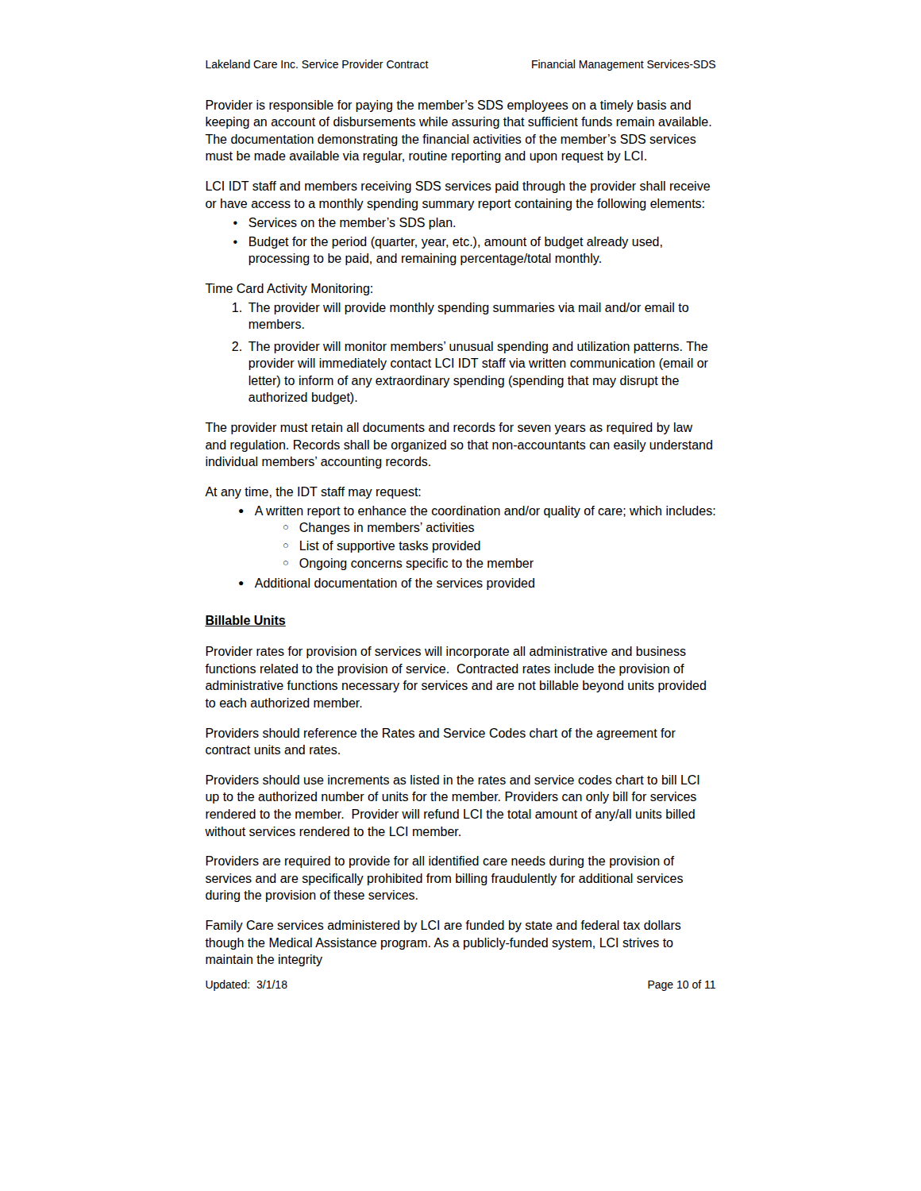Lakeland Care Inc. Service Provider Contract
Financial Management Services-SDS
Provider is responsible for paying the member’s SDS employees on a timely basis and keeping an account of disbursements while assuring that sufficient funds remain available. The documentation demonstrating the financial activities of the member’s SDS services must be made available via regular, routine reporting and upon request by LCI.
LCI IDT staff and members receiving SDS services paid through the provider shall receive or have access to a monthly spending summary report containing the following elements:
Services on the member’s SDS plan.
Budget for the period (quarter, year, etc.), amount of budget already used, processing to be paid, and remaining percentage/total monthly.
Time Card Activity Monitoring:
The provider will provide monthly spending summaries via mail and/or email to members.
The provider will monitor members’ unusual spending and utilization patterns. The provider will immediately contact LCI IDT staff via written communication (email or letter) to inform of any extraordinary spending (spending that may disrupt the authorized budget).
The provider must retain all documents and records for seven years as required by law and regulation. Records shall be organized so that non-accountants can easily understand individual members’ accounting records.
At any time, the IDT staff may request:
A written report to enhance the coordination and/or quality of care; which includes:
Changes in members’ activities
List of supportive tasks provided
Ongoing concerns specific to the member
Additional documentation of the services provided
Billable Units
Provider rates for provision of services will incorporate all administrative and business functions related to the provision of service. Contracted rates include the provision of administrative functions necessary for services and are not billable beyond units provided to each authorized member.
Providers should reference the Rates and Service Codes chart of the agreement for contract units and rates.
Providers should use increments as listed in the rates and service codes chart to bill LCI up to the authorized number of units for the member. Providers can only bill for services rendered to the member. Provider will refund LCI the total amount of any/all units billed without services rendered to the LCI member.
Providers are required to provide for all identified care needs during the provision of services and are specifically prohibited from billing fraudulently for additional services during the provision of these services.
Family Care services administered by LCI are funded by state and federal tax dollars though the Medical Assistance program. As a publicly-funded system, LCI strives to maintain the integrity
Updated: 3/1/18
Page 10 of 11